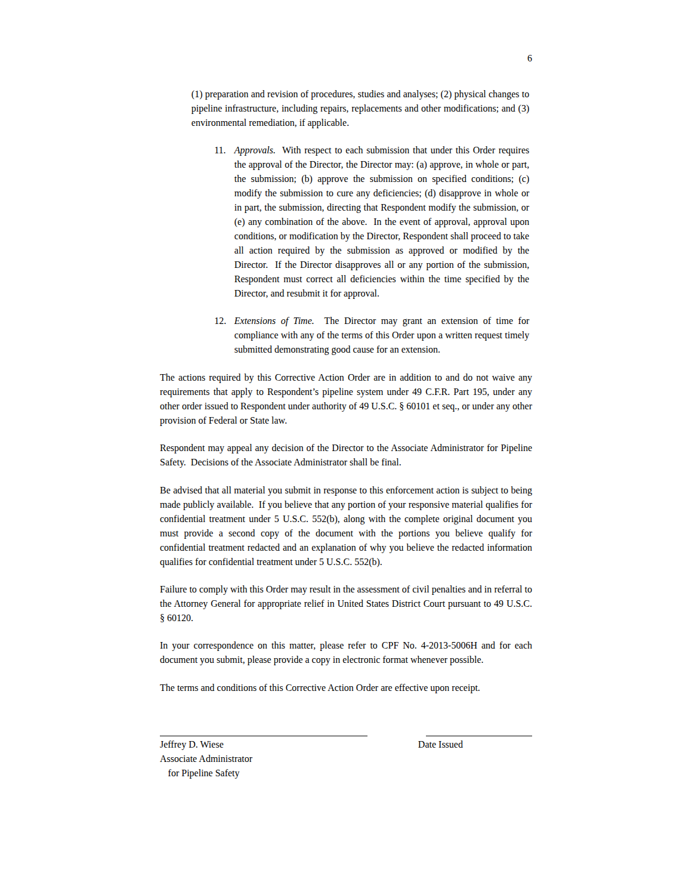6
(1) preparation and revision of procedures, studies and analyses; (2) physical changes to pipeline infrastructure, including repairs, replacements and other modifications; and (3) environmental remediation, if applicable.
11. Approvals. With respect to each submission that under this Order requires the approval of the Director, the Director may: (a) approve, in whole or part, the submission; (b) approve the submission on specified conditions; (c) modify the submission to cure any deficiencies; (d) disapprove in whole or in part, the submission, directing that Respondent modify the submission, or (e) any combination of the above. In the event of approval, approval upon conditions, or modification by the Director, Respondent shall proceed to take all action required by the submission as approved or modified by the Director. If the Director disapproves all or any portion of the submission, Respondent must correct all deficiencies within the time specified by the Director, and resubmit it for approval.
12. Extensions of Time. The Director may grant an extension of time for compliance with any of the terms of this Order upon a written request timely submitted demonstrating good cause for an extension.
The actions required by this Corrective Action Order are in addition to and do not waive any requirements that apply to Respondent’s pipeline system under 49 C.F.R. Part 195, under any other order issued to Respondent under authority of 49 U.S.C. § 60101 et seq., or under any other provision of Federal or State law.
Respondent may appeal any decision of the Director to the Associate Administrator for Pipeline Safety. Decisions of the Associate Administrator shall be final.
Be advised that all material you submit in response to this enforcement action is subject to being made publicly available. If you believe that any portion of your responsive material qualifies for confidential treatment under 5 U.S.C. 552(b), along with the complete original document you must provide a second copy of the document with the portions you believe qualify for confidential treatment redacted and an explanation of why you believe the redacted information qualifies for confidential treatment under 5 U.S.C. 552(b).
Failure to comply with this Order may result in the assessment of civil penalties and in referral to the Attorney General for appropriate relief in United States District Court pursuant to 49 U.S.C. § 60120.
In your correspondence on this matter, please refer to CPF No. 4-2013-5006H and for each document you submit, please provide a copy in electronic format whenever possible.
The terms and conditions of this Corrective Action Order are effective upon receipt.
Jeffrey D. Wiese
Date Issued
Associate Administrator
for Pipeline Safety